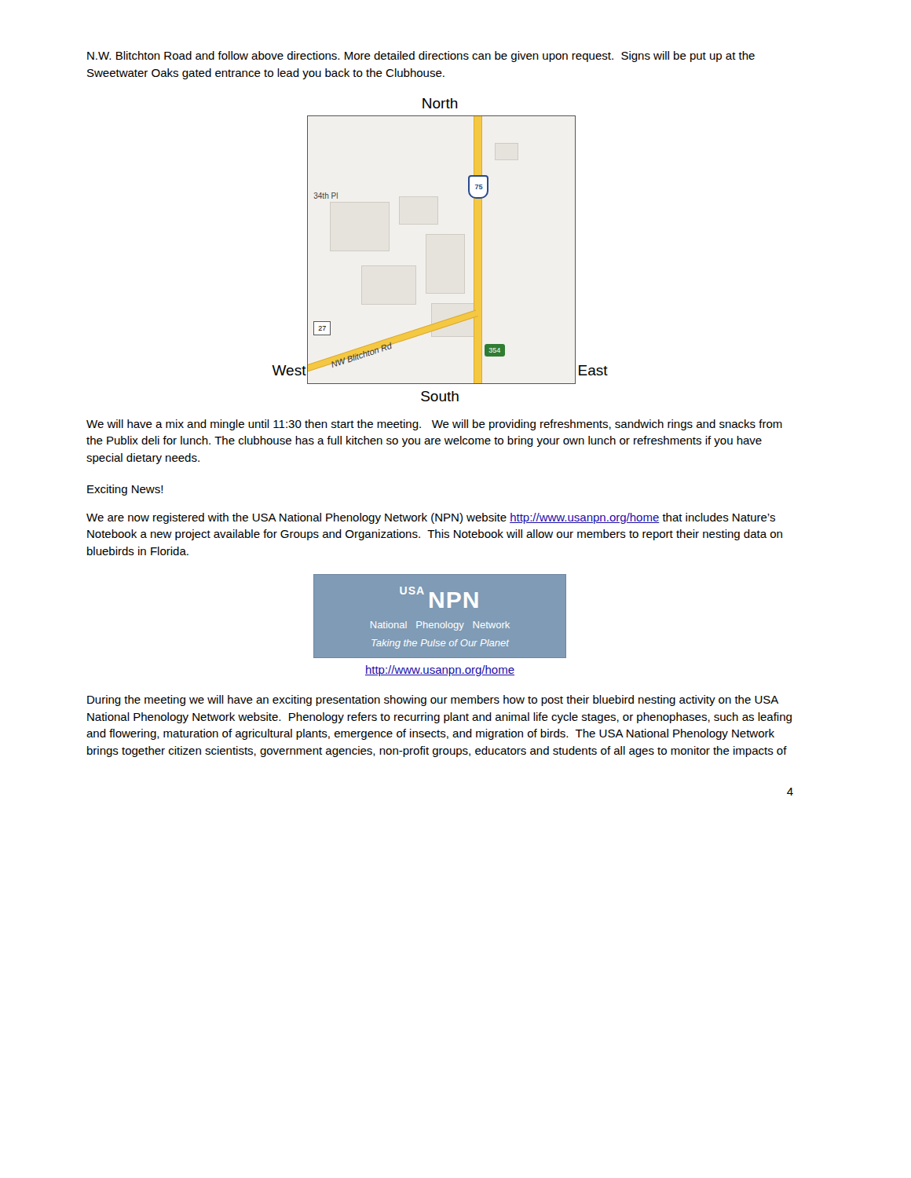N.W. Blitchton Road and follow above directions. More detailed directions can be given upon request. Signs will be put up at the Sweetwater Oaks gated entrance to lead you back to the Clubhouse.
North
West
75
34th Pl
NW Blitchton Rd
354
27
East
South
We will have a mix and mingle until 11:30 then start the meeting. We will be providing refreshments, sandwich rings and snacks from the Publix deli for lunch. The clubhouse has a full kitchen so you are welcome to bring your own lunch or refreshments if you have special dietary needs.
Exciting News!
We are now registered with the USA National Phenology Network (NPN) website http://www.usanpn.org/home that includes Nature’s Notebook a new project available for Groups and Organizations. This Notebook will allow our members to report their nesting data on bluebirds in Florida.
USANPN
National Phenology Network
Taking the Pulse of Our Planet
http://www.usanpn.org/home
During the meeting we will have an exciting presentation showing our members how to post their bluebird nesting activity on the USA National Phenology Network website. Phenology refers to recurring plant and animal life cycle stages, or phenophases, such as leafing and flowering, maturation of agricultural plants, emergence of insects, and migration of birds. The USA National Phenology Network brings together citizen scientists, government agencies, non-profit groups, educators and students of all ages to monitor the impacts of
4